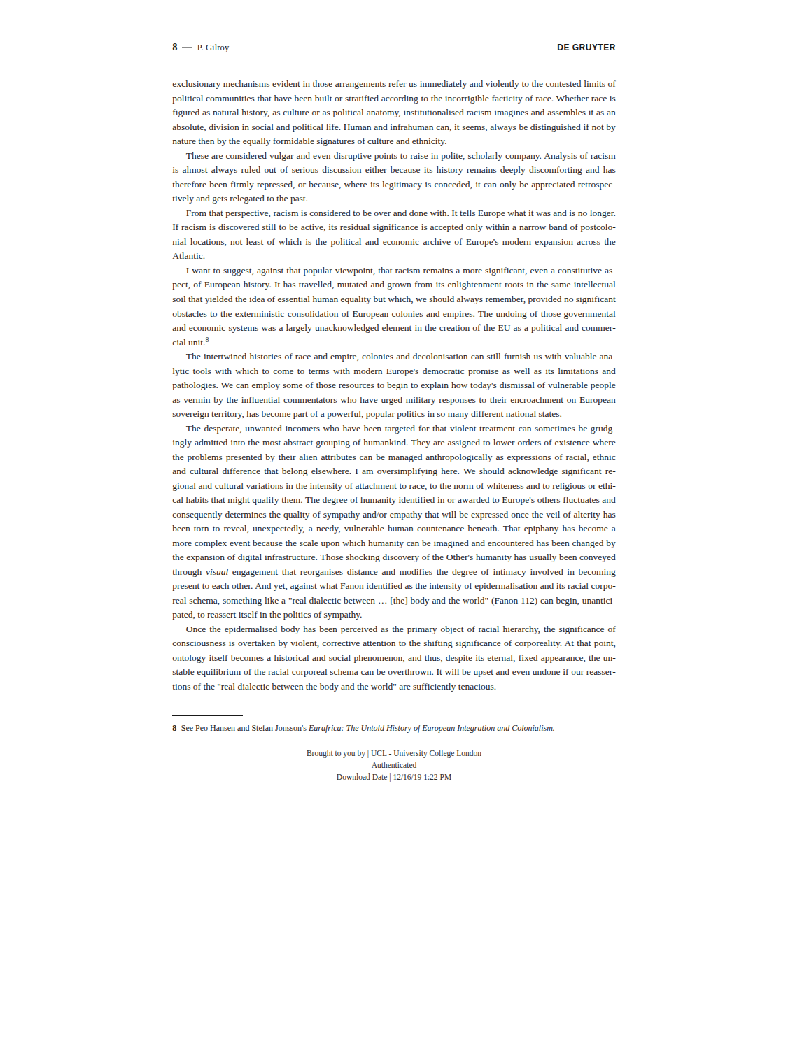8 P. Gilroy
DE GRUYTER
exclusionary mechanisms evident in those arrangements refer us immediately and violently to the contested limits of political communities that have been built or stratified according to the incorrigible facticity of race. Whether race is figured as natural history, as culture or as political anatomy, institutionalised racism imagines and assembles it as an absolute, division in social and political life. Human and infrahuman can, it seems, always be distinguished if not by nature then by the equally formidable signatures of culture and ethnicity.
These are considered vulgar and even disruptive points to raise in polite, scholarly company. Analysis of racism is almost always ruled out of serious discussion either because its history remains deeply discomforting and has therefore been firmly repressed, or because, where its legitimacy is conceded, it can only be appreciated retrospectively and gets relegated to the past.
From that perspective, racism is considered to be over and done with. It tells Europe what it was and is no longer. If racism is discovered still to be active, its residual significance is accepted only within a narrow band of postcolonial locations, not least of which is the political and economic archive of Europe's modern expansion across the Atlantic.
I want to suggest, against that popular viewpoint, that racism remains a more significant, even a constitutive aspect, of European history. It has travelled, mutated and grown from its enlightenment roots in the same intellectual soil that yielded the idea of essential human equality but which, we should always remember, provided no significant obstacles to the exterministic consolidation of European colonies and empires. The undoing of those governmental and economic systems was a largely unacknowledged element in the creation of the EU as a political and commercial unit.8
The intertwined histories of race and empire, colonies and decolonisation can still furnish us with valuable analytic tools with which to come to terms with modern Europe's democratic promise as well as its limitations and pathologies. We can employ some of those resources to begin to explain how today's dismissal of vulnerable people as vermin by the influential commentators who have urged military responses to their encroachment on European sovereign territory, has become part of a powerful, popular politics in so many different national states.
The desperate, unwanted incomers who have been targeted for that violent treatment can sometimes be grudgingly admitted into the most abstract grouping of humankind. They are assigned to lower orders of existence where the problems presented by their alien attributes can be managed anthropologically as expressions of racial, ethnic and cultural difference that belong elsewhere. I am oversimplifying here. We should acknowledge significant regional and cultural variations in the intensity of attachment to race, to the norm of whiteness and to religious or ethical habits that might qualify them. The degree of humanity identified in or awarded to Europe's others fluctuates and consequently determines the quality of sympathy and/or empathy that will be expressed once the veil of alterity has been torn to reveal, unexpectedly, a needy, vulnerable human countenance beneath. That epiphany has become a more complex event because the scale upon which humanity can be imagined and encountered has been changed by the expansion of digital infrastructure. Those shocking discovery of the Other's humanity has usually been conveyed through visual engagement that reorganises distance and modifies the degree of intimacy involved in becoming present to each other. And yet, against what Fanon identified as the intensity of epidermalisation and its racial corporeal schema, something like a "real dialectic between … [the] body and the world" (Fanon 112) can begin, unanticipated, to reassert itself in the politics of sympathy.
Once the epidermalised body has been perceived as the primary object of racial hierarchy, the significance of consciousness is overtaken by violent, corrective attention to the shifting significance of corporeality. At that point, ontology itself becomes a historical and social phenomenon, and thus, despite its eternal, fixed appearance, the unstable equilibrium of the racial corporeal schema can be overthrown. It will be upset and even undone if our reassertions of the "real dialectic between the body and the world" are sufficiently tenacious.
8 See Peo Hansen and Stefan Jonsson's Eurafrica: The Untold History of European Integration and Colonialism.
Brought to you by | UCL - University College London
Authenticated
Download Date | 12/16/19 1:22 PM